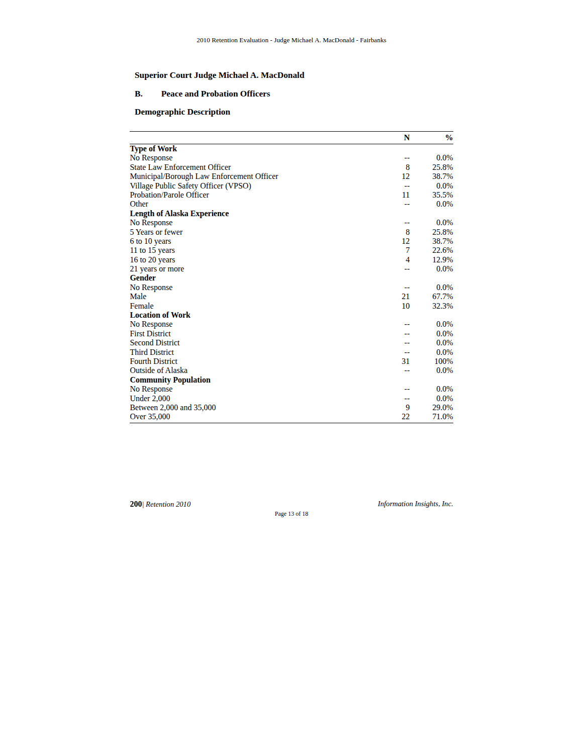2010 Retention Evaluation - Judge Michael A. MacDonald - Fairbanks
Superior Court Judge Michael A. MacDonald
B. Peace and Probation Officers
Demographic Description
| | | N | % |
| --- | --- | --- | --- |
| Type of Work | | |
| | No Response | -- | 0.0% |
| | State Law Enforcement Officer | 8 | 25.8% |
| | Municipal/Borough Law Enforcement Officer | 12 | 38.7% |
| | Village Public Safety Officer (VPSO) | -- | 0.0% |
| | Probation/Parole Officer | 11 | 35.5% |
| | Other | -- | 0.0% |
| Length of Alaska Experience | | |
| | No Response | -- | 0.0% |
| | 5 Years or fewer | 8 | 25.8% |
| | 6 to 10 years | 12 | 38.7% |
| | 11 to 15 years | 7 | 22.6% |
| | 16 to 20 years | 4 | 12.9% |
| | 21 years or more | -- | 0.0% |
| Gender | | |
| | No Response | -- | 0.0% |
| | Male | 21 | 67.7% |
| | Female | 10 | 32.3% |
| Location of Work | | |
| | No Response | -- | 0.0% |
| | First District | -- | 0.0% |
| | Second District | -- | 0.0% |
| | Third District | -- | 0.0% |
| | Fourth District | 31 | 100% |
| | Outside of Alaska | -- | 0.0% |
| Community Population | | |
| | No Response | -- | 0.0% |
| | Under 2,000 | -- | 0.0% |
| | Between 2,000 and 35,000 | 9 | 29.0% |
| | Over 35,000 | 22 | 71.0% |
200| Retention 2010
Information Insights, Inc.
Page 13 of 18